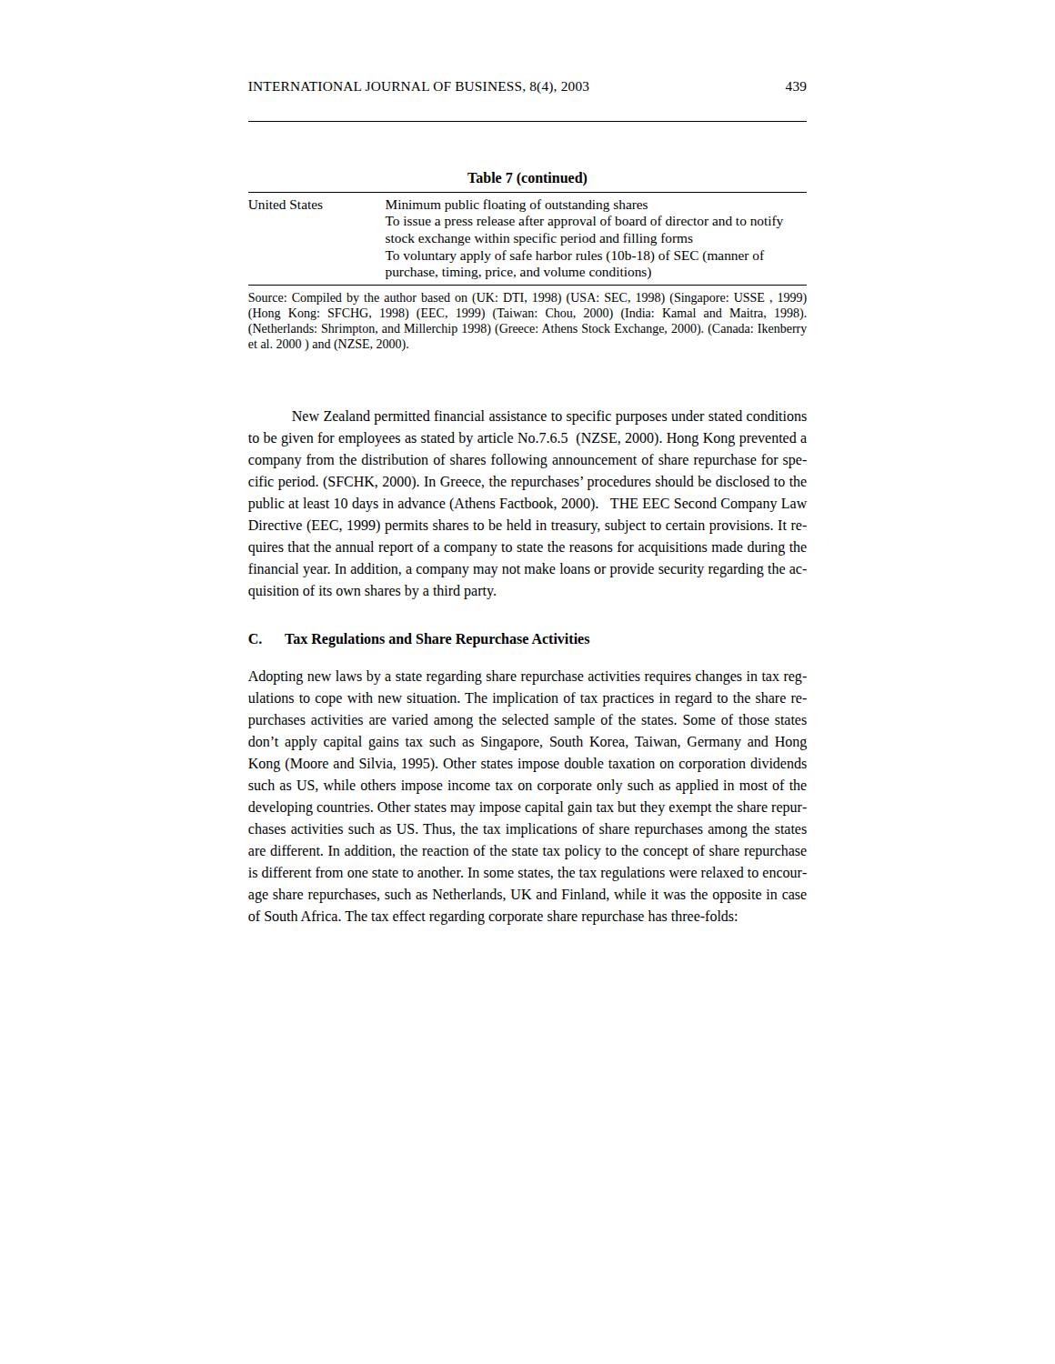International Journal of Business, 8(4), 2003 439
Table 7 (continued)
| United States | Minimum public floating of outstanding shares To issue a press release after approval of board of director and to notify stock exchange within specific period and filling forms To voluntary apply of safe harbor rules (10b-18) of SEC (manner of |
| | purchase, timing, price, and volume conditions) |
Source: Compiled by the author based on (UK: DTI, 1998) (USA: SEC, 1998) (Singapore: USSE , 1999) (Hong Kong: SFCHG, 1998) (EEC, 1999) (Taiwan: Chou, 2000) (India: Kamal and Maitra, 1998). (Netherlands: Shrimpton, and Millerchip 1998) (Greece: Athens Stock Exchange, 2000). (Canada: Ikenberry et al. 2000 ) and (NZSE, 2000).
New Zealand permitted financial assistance to specific purposes under stated conditions to be given for employees as stated by article No.7.6.5 (NZSE, 2000). Hong Kong prevented a company from the distribution of shares following announcement of share repurchase for specific period. (SFCHK, 2000). In Greece, the repurchases’ procedures should be disclosed to the public at least 10 days in advance (Athens Factbook, 2000). THE EEC Second Company Law Directive (EEC, 1999) permits shares to be held in treasury, subject to certain provisions. It requires that the annual report of a company to state the reasons for acquisitions made during the financial year. In addition, a company may not make loans or provide security regarding the acquisition of its own shares by a third party.
C. Tax Regulations and Share Repurchase Activities
Adopting new laws by a state regarding share repurchase activities requires changes in tax regulations to cope with new situation. The implication of tax practices in regard to the share repurchases activities are varied among the selected sample of the states. Some of those states don’t apply capital gains tax such as Singapore, South Korea, Taiwan, Germany and Hong Kong (Moore and Silvia, 1995). Other states impose double taxation on corporation dividends such as US, while others impose income tax on corporate only such as applied in most of the developing countries. Other states may impose capital gain tax but they exempt the share repurchases activities such as US. Thus, the tax implications of share repurchases among the states are different. In addition, the reaction of the state tax policy to the concept of share repurchase is different from one state to another. In some states, the tax regulations were relaxed to encourage share repurchases, such as Netherlands, UK and Finland, while it was the opposite in case of South Africa. The tax effect regarding corporate share repurchase has three-folds: